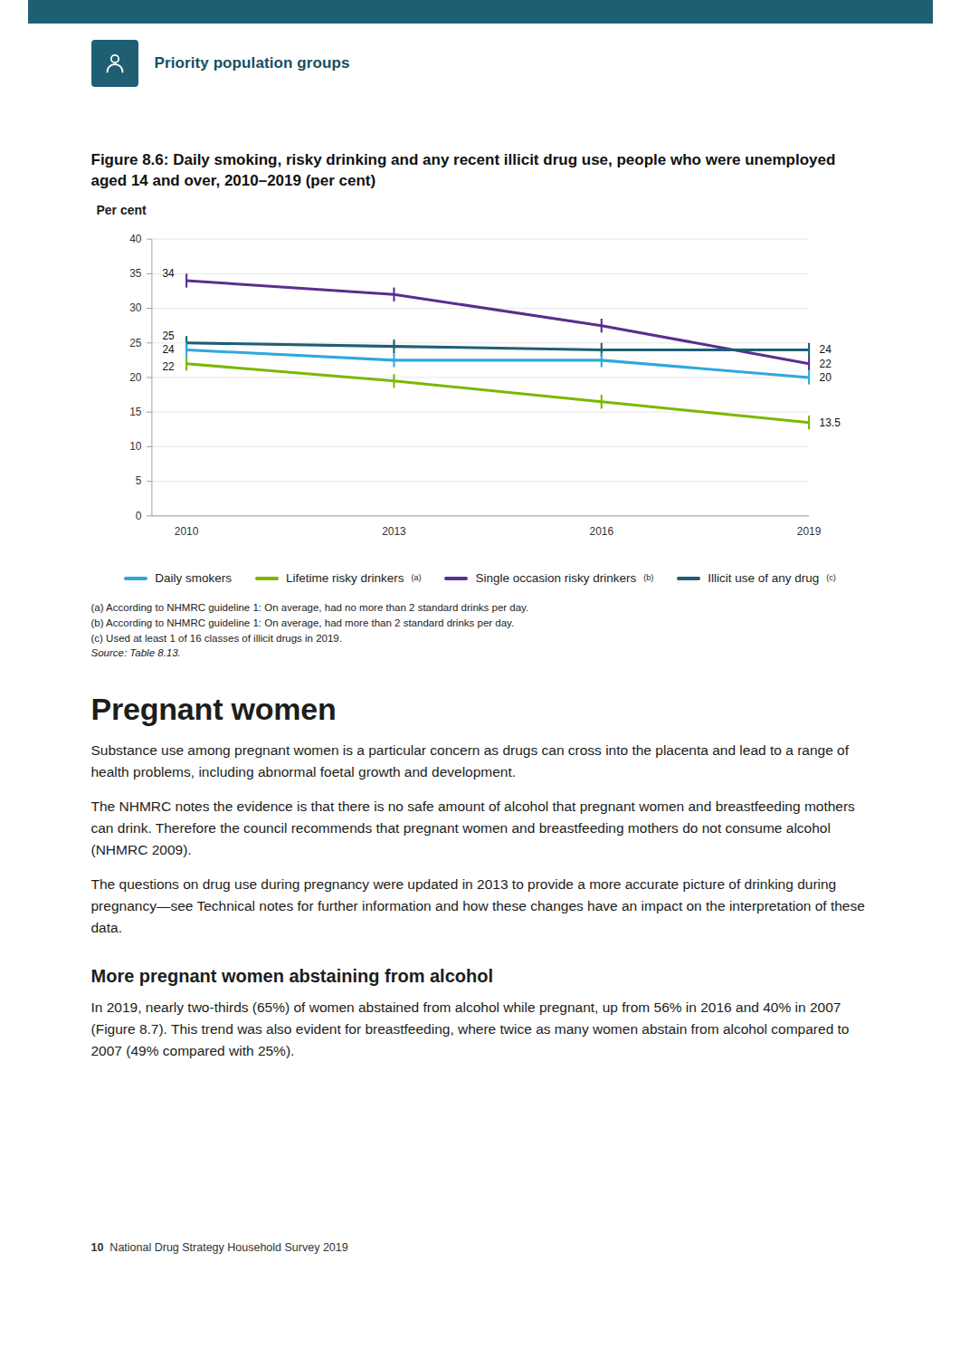Priority population groups
Figure 8.6: Daily smoking, risky drinking and any recent illicit drug use, people who were unemployed aged 14 and over, 2010–2019 (per cent)
Per cent
0 5 10 15 20 25 30 35 40 2010 2013 2016 2019 34 25 24 22 24 22 20 13.5
Daily smokers Lifetime risky drinkers(a) Single occasion risky drinkers(b) Illicit use of any drug(c)
(a) According to NHMRC guideline 1: On average, had no more than 2 standard drinks per day.
(b) According to NHMRC guideline 1: On average, had more than 2 standard drinks per day.
(c) Used at least 1 of 16 classes of illicit drugs in 2019.
Source: Table 8.13.
Pregnant women
Substance use among pregnant women is a particular concern as drugs can cross into the placenta and lead to a range of health problems, including abnormal foetal growth and development.
The NHMRC notes the evidence is that there is no safe amount of alcohol that pregnant women and breastfeeding mothers can drink. Therefore the council recommends that pregnant women and breastfeeding mothers do not consume alcohol (NHMRC 2009).
The questions on drug use during pregnancy were updated in 2013 to provide a more accurate picture of drinking during pregnancy—see Technical notes for further information and how these changes have an impact on the interpretation of these data.
More pregnant women abstaining from alcohol
In 2019, nearly two-thirds (65%) of women abstained from alcohol while pregnant, up from 56% in 2016 and 40% in 2007 (Figure 8.7). This trend was also evident for breastfeeding, where twice as many women abstain from alcohol compared to 2007 (49% compared with 25%).
10 National Drug Strategy Household Survey 2019